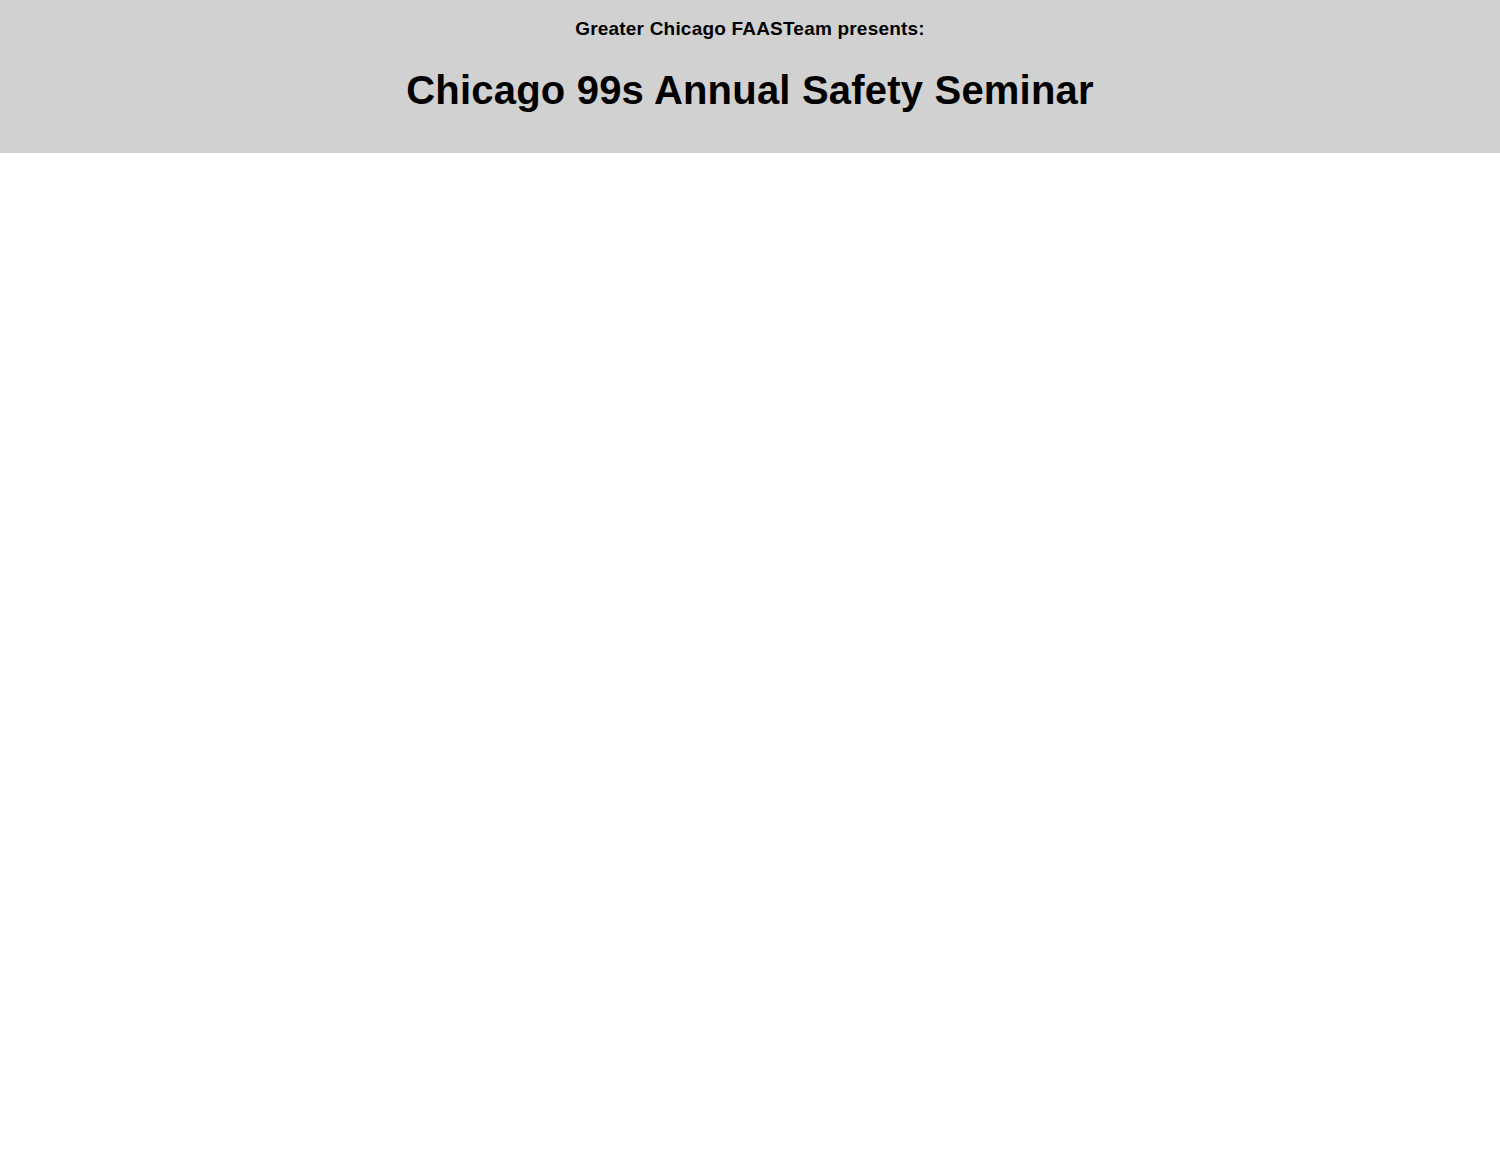Greater Chicago FAASTeam presents:
Chicago 99s Annual Safety Seminar